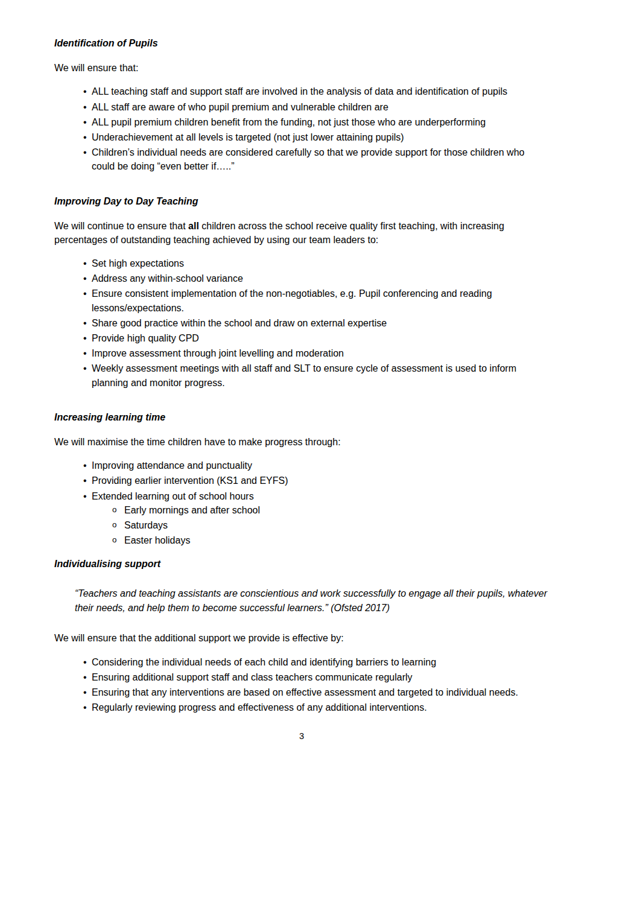Identification of Pupils
We will ensure that:
ALL teaching staff and support staff are involved in the analysis of data and identification of pupils
ALL staff are aware of who pupil premium and vulnerable children are
ALL pupil premium children benefit from the funding, not just those who are underperforming
Underachievement at all levels is targeted (not just lower attaining pupils)
Children’s individual needs are considered carefully so that we provide support for those children who could be doing “even better if…..”
Improving Day to Day Teaching
We will continue to ensure that all children across the school receive quality first teaching, with increasing percentages of outstanding teaching achieved by using our team leaders to:
Set high expectations
Address any within-school variance
Ensure consistent implementation of the non-negotiables, e.g. Pupil conferencing and reading lessons/expectations.
Share good practice within the school and draw on external expertise
Provide high quality CPD
Improve assessment through joint levelling and moderation
Weekly assessment meetings with all staff and SLT to ensure cycle of assessment is used to inform planning and monitor progress.
Increasing learning time
We will maximise the time children have to make progress through:
Improving attendance and punctuality
Providing earlier intervention (KS1 and EYFS)
Extended learning out of school hours
Early mornings and after school
Saturdays
Easter holidays
Individualising support
“Teachers and teaching assistants are conscientious and work successfully to engage all their pupils, whatever their needs, and help them to become successful learners.” (Ofsted 2017)
We will ensure that the additional support we provide is effective by:
Considering the individual needs of each child and identifying barriers to learning
Ensuring additional support staff and class teachers communicate regularly
Ensuring that any interventions are based on effective assessment and targeted to individual needs.
Regularly reviewing progress and effectiveness of any additional interventions.
3